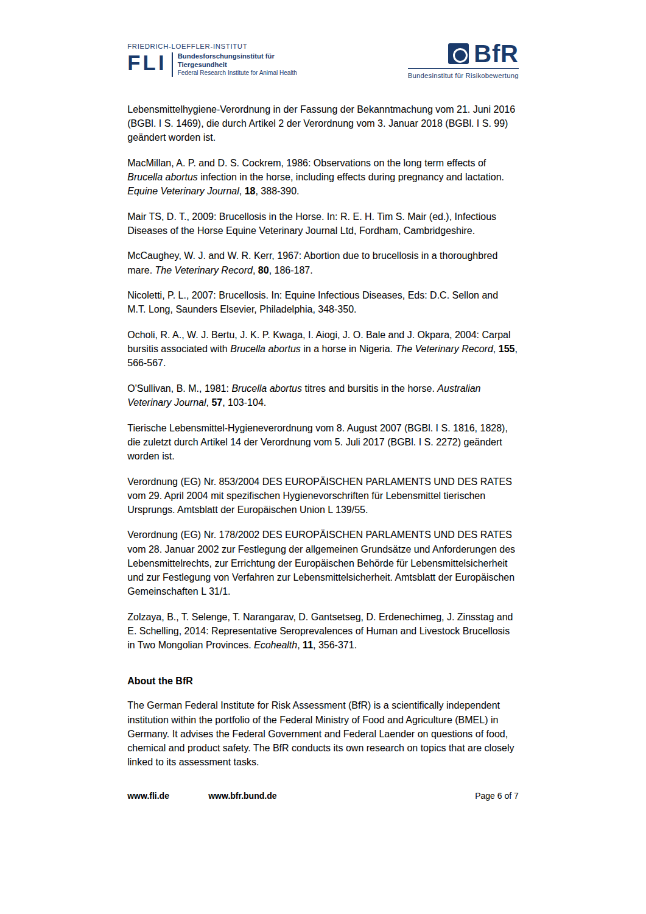FRIEDRICH-LOEFFLER-INSTITUT
FLI
Bundesforschungsinstitut für Tiergesundheit
Federal Research Institute for Animal Health
BfR
Bundesinstitut für Risikobewertung
Lebensmittelhygiene-Verordnung in der Fassung der Bekanntmachung vom 21. Juni 2016 (BGBl. I S. 1469), die durch Artikel 2 der Verordnung vom 3. Januar 2018 (BGBl. I S. 99) geändert worden ist.
MacMillan, A. P. and D. S. Cockrem, 1986: Observations on the long term effects of Brucella abortus infection in the horse, including effects during pregnancy and lactation. Equine Veterinary Journal, 18, 388-390.
Mair TS, D. T., 2009: Brucellosis in the Horse. In: R. E. H. Tim S. Mair (ed.), Infectious Diseases of the Horse Equine Veterinary Journal Ltd, Fordham, Cambridgeshire.
McCaughey, W. J. and W. R. Kerr, 1967: Abortion due to brucellosis in a thoroughbred mare. The Veterinary Record, 80, 186-187.
Nicoletti, P. L., 2007: Brucellosis. In: Equine Infectious Diseases, Eds: D.C. Sellon and M.T. Long, Saunders Elsevier, Philadelphia, 348-350.
Ocholi, R. A., W. J. Bertu, J. K. P. Kwaga, I. Aiogi, J. O. Bale and J. Okpara, 2004: Carpal bursitis associated with Brucella abortus in a horse in Nigeria. The Veterinary Record, 155, 566-567.
O'Sullivan, B. M., 1981: Brucella abortus titres and bursitis in the horse. Australian Veterinary Journal, 57, 103-104.
Tierische Lebensmittel-Hygieneverordnung vom 8. August 2007 (BGBl. I S. 1816, 1828), die zuletzt durch Artikel 14 der Verordnung vom 5. Juli 2017 (BGBl. I S. 2272) geändert worden ist.
Verordnung (EG) Nr. 853/2004 DES EUROPÄISCHEN PARLAMENTS UND DES RATES vom 29. April 2004 mit spezifischen Hygienevorschriften für Lebensmittel tierischen Ursprungs. Amtsblatt der Europäischen Union L 139/55.
Verordnung (EG) Nr. 178/2002 DES EUROPÄISCHEN PARLAMENTS UND DES RATES vom 28. Januar 2002 zur Festlegung der allgemeinen Grundsätze und Anforderungen des Lebensmittelrechts, zur Errichtung der Europäischen Behörde für Lebensmittelsicherheit und zur Festlegung von Verfahren zur Lebensmittelsicherheit. Amtsblatt der Europäischen Gemeinschaften L 31/1.
Zolzaya, B., T. Selenge, T. Narangarav, D. Gantsetseg, D. Erdenechimeg, J. Zinsstag and E. Schelling, 2014: Representative Seroprevalences of Human and Livestock Brucellosis in Two Mongolian Provinces. Ecohealth, 11, 356-371.
About the BfR
The German Federal Institute for Risk Assessment (BfR) is a scientifically independent institution within the portfolio of the Federal Ministry of Food and Agriculture (BMEL) in Germany. It advises the Federal Government and Federal Laender on questions of food, chemical and product safety. The BfR conducts its own research on topics that are closely linked to its assessment tasks.
www.fli.de www.bfr.bund.de Page 6 of 7